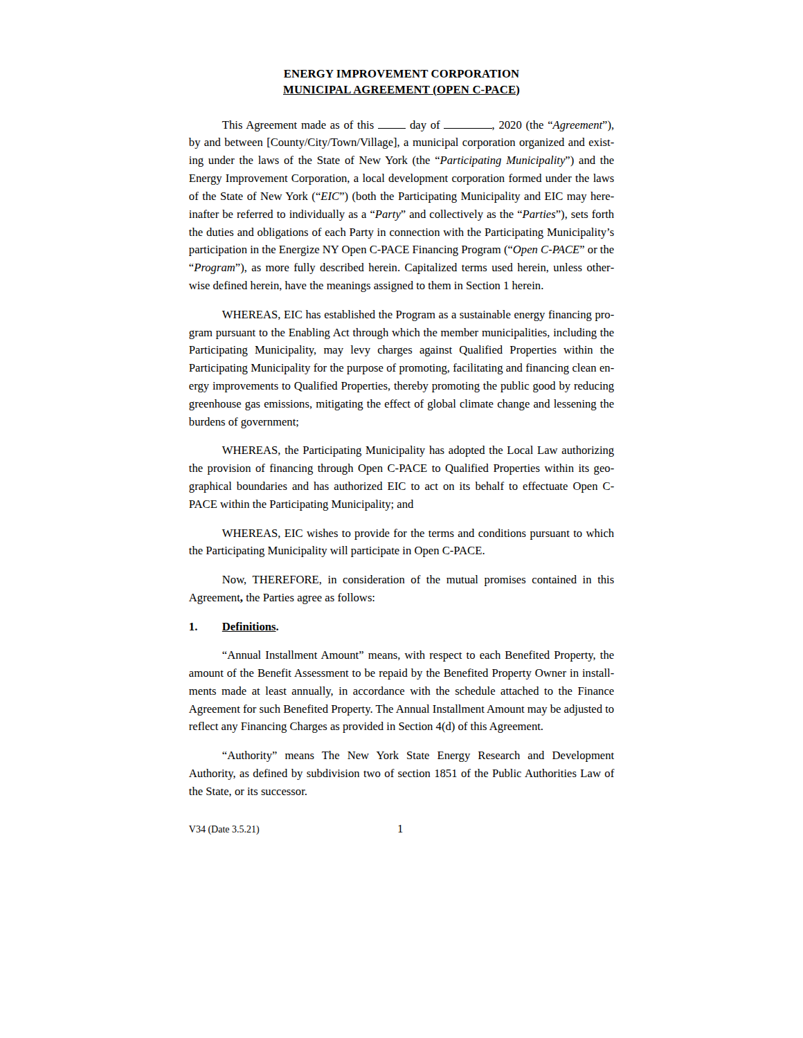ENERGY IMPROVEMENT CORPORATION
MUNICIPAL AGREEMENT (OPEN C-PACE)
This Agreement made as of this day of , 2020 (the “Agreement”), by and between [County/City/Town/Village], a municipal corporation organized and existing under the laws of the State of New York (the “Participating Municipality”) and the Energy Improvement Corporation, a local development corporation formed under the laws of the State of New York (“EIC”) (both the Participating Municipality and EIC may hereinafter be referred to individually as a “Party” and collectively as the “Parties”), sets forth the duties and obligations of each Party in connection with the Participating Municipality’s participation in the Energize NY Open C-PACE Financing Program (“Open C-PACE” or the “Program”), as more fully described herein. Capitalized terms used herein, unless otherwise defined herein, have the meanings assigned to them in Section 1 herein.
WHEREAS, EIC has established the Program as a sustainable energy financing program pursuant to the Enabling Act through which the member municipalities, including the Participating Municipality, may levy charges against Qualified Properties within the Participating Municipality for the purpose of promoting, facilitating and financing clean energy improvements to Qualified Properties, thereby promoting the public good by reducing greenhouse gas emissions, mitigating the effect of global climate change and lessening the burdens of government;
WHEREAS, the Participating Municipality has adopted the Local Law authorizing the provision of financing through Open C-PACE to Qualified Properties within its geographical boundaries and has authorized EIC to act on its behalf to effectuate Open C-PACE within the Participating Municipality; and
WHEREAS, EIC wishes to provide for the terms and conditions pursuant to which the Participating Municipality will participate in Open C-PACE.
Now, THEREFORE, in consideration of the mutual promises contained in this Agreement, the Parties agree as follows:
1. Definitions.
“Annual Installment Amount” means, with respect to each Benefited Property, the amount of the Benefit Assessment to be repaid by the Benefited Property Owner in installments made at least annually, in accordance with the schedule attached to the Finance Agreement for such Benefited Property. The Annual Installment Amount may be adjusted to reflect any Financing Charges as provided in Section 4(d) of this Agreement.
“Authority” means The New York State Energy Research and Development Authority, as defined by subdivision two of section 1851 of the Public Authorities Law of the State, or its successor.
V34 (Date 3.5.21) 1